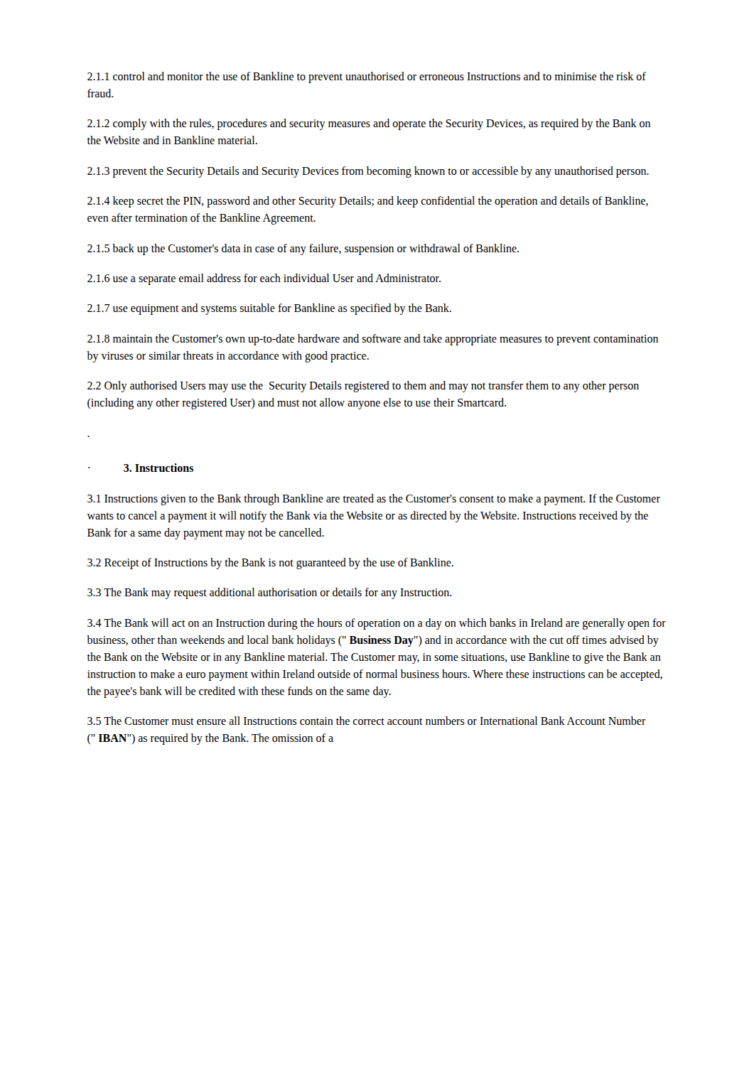2.1.1 control and monitor the use of Bankline to prevent unauthorised or erroneous Instructions and to minimise the risk of fraud.
2.1.2 comply with the rules, procedures and security measures and operate the Security Devices, as required by the Bank on the Website and in Bankline material.
2.1.3 prevent the Security Details and Security Devices from becoming known to or accessible by any unauthorised person.
2.1.4 keep secret the PIN, password and other Security Details; and keep confidential the operation and details of Bankline, even after termination of the Bankline Agreement.
2.1.5 back up the Customer's data in case of any failure, suspension or withdrawal of Bankline.
2.1.6 use a separate email address for each individual User and Administrator.
2.1.7 use equipment and systems suitable for Bankline as specified by the Bank.
2.1.8 maintain the Customer's own up-to-date hardware and software and take appropriate measures to prevent contamination by viruses or similar threats in accordance with good practice.
2.2 Only authorised Users may use the Security Details registered to them and may not transfer them to any other person (including any other registered User) and must not allow anyone else to use their Smartcard.
.
·3. Instructions
3.1 Instructions given to the Bank through Bankline are treated as the Customer's consent to make a payment. If the Customer wants to cancel a payment it will notify the Bank via the Website or as directed by the Website. Instructions received by the Bank for a same day payment may not be cancelled.
3.2 Receipt of Instructions by the Bank is not guaranteed by the use of Bankline.
3.3 The Bank may request additional authorisation or details for any Instruction.
3.4 The Bank will act on an Instruction during the hours of operation on a day on which banks in Ireland are generally open for business, other than weekends and local bank holidays (" Business Day") and in accordance with the cut off times advised by the Bank on the Website or in any Bankline material. The Customer may, in some situations, use Bankline to give the Bank an instruction to make a euro payment within Ireland outside of normal business hours. Where these instructions can be accepted, the payee's bank will be credited with these funds on the same day.
3.5 The Customer must ensure all Instructions contain the correct account numbers or International Bank Account Number (" IBAN") as required by the Bank. The omission of a